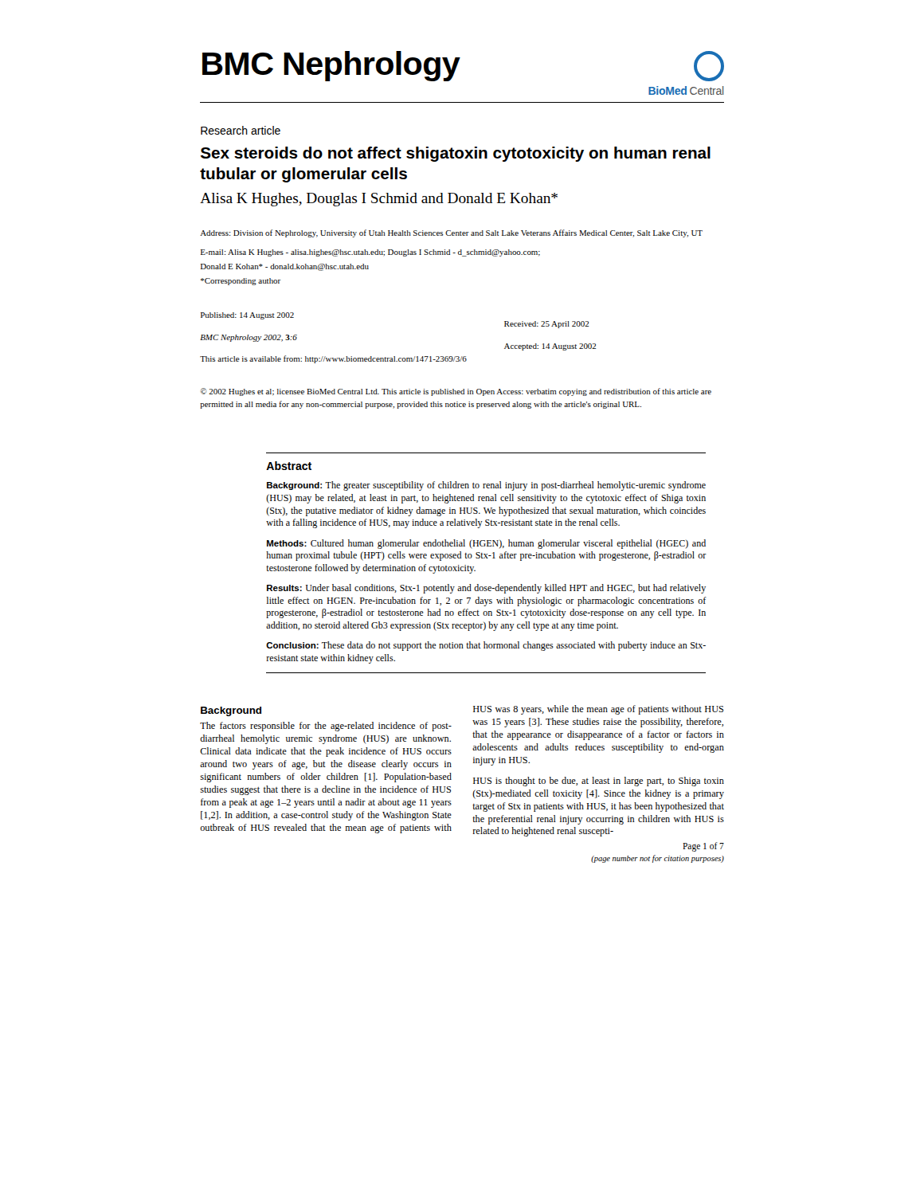BMC Nephrology
BioMed Central
Research article
Sex steroids do not affect shigatoxin cytotoxicity on human renal tubular or glomerular cells
Alisa K Hughes, Douglas I Schmid and Donald E Kohan*
Address: Division of Nephrology, University of Utah Health Sciences Center and Salt Lake Veterans Affairs Medical Center, Salt Lake City, UT
E-mail: Alisa K Hughes - alisa.highes@hsc.utah.edu; Douglas I Schmid - d_schmid@yahoo.com;
Donald E Kohan* - donald.kohan@hsc.utah.edu
*Corresponding author
Published: 14 August 2002
BMC Nephrology 2002, 3:6
This article is available from: http://www.biomedcentral.com/1471-2369/3/6
Received: 25 April 2002
Accepted: 14 August 2002
© 2002 Hughes et al; licensee BioMed Central Ltd. This article is published in Open Access: verbatim copying and redistribution of this article are permitted in all media for any non-commercial purpose, provided this notice is preserved along with the article's original URL.
Abstract
Background: The greater susceptibility of children to renal injury in post-diarrheal hemolytic-uremic syndrome (HUS) may be related, at least in part, to heightened renal cell sensitivity to the cytotoxic effect of Shiga toxin (Stx), the putative mediator of kidney damage in HUS. We hypothesized that sexual maturation, which coincides with a falling incidence of HUS, may induce a relatively Stx-resistant state in the renal cells.
Methods: Cultured human glomerular endothelial (HGEN), human glomerular visceral epithelial (HGEC) and human proximal tubule (HPT) cells were exposed to Stx-1 after pre-incubation with progesterone, β-estradiol or testosterone followed by determination of cytotoxicity.
Results: Under basal conditions, Stx-1 potently and dose-dependently killed HPT and HGEC, but had relatively little effect on HGEN. Pre-incubation for 1, 2 or 7 days with physiologic or pharmacologic concentrations of progesterone, β-estradiol or testosterone had no effect on Stx-1 cytotoxicity dose-response on any cell type. In addition, no steroid altered Gb3 expression (Stx receptor) by any cell type at any time point.
Conclusion: These data do not support the notion that hormonal changes associated with puberty induce an Stx-resistant state within kidney cells.
Background
The factors responsible for the age-related incidence of post-diarrheal hemolytic uremic syndrome (HUS) are unknown. Clinical data indicate that the peak incidence of HUS occurs around two years of age, but the disease clearly occurs in significant numbers of older children [1]. Population-based studies suggest that there is a decline in the incidence of HUS from a peak at age 1–2 years until a nadir at about age 11 years [1,2]. In addition, a case-control study of the Washington State outbreak of HUS revealed that the mean age of patients with HUS was 8 years, while the mean age of patients without HUS was 15 years [3]. These studies raise the possibility, therefore, that the appearance or disappearance of a factor or factors in adolescents and adults reduces susceptibility to end-organ injury in HUS.
HUS is thought to be due, at least in large part, to Shiga toxin (Stx)-mediated cell toxicity [4]. Since the kidney is a primary target of Stx in patients with HUS, it has been hypothesized that the preferential renal injury occurring in children with HUS is related to heightened renal suscepti-
Page 1 of 7
(page number not for citation purposes)